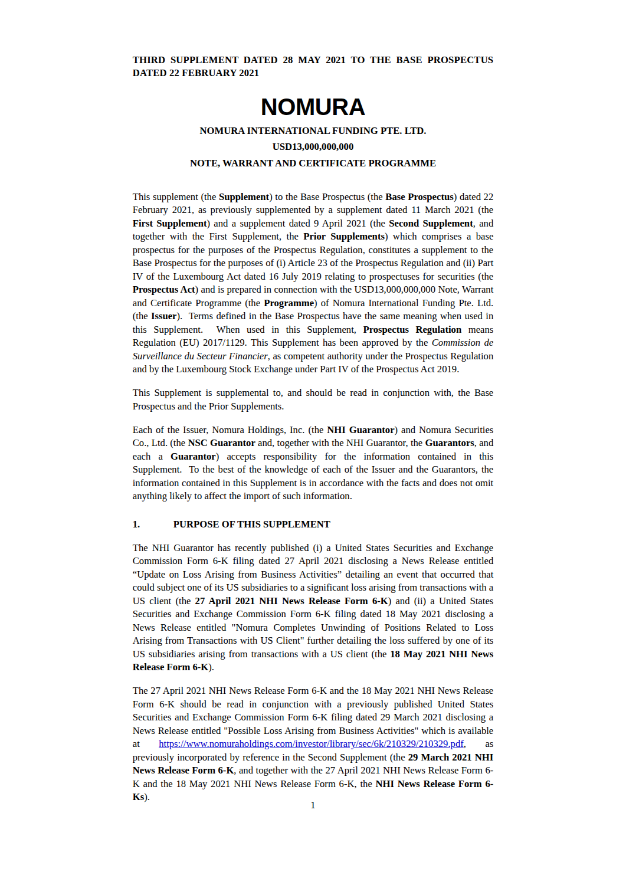THIRD SUPPLEMENT DATED 28 MAY 2021 TO THE BASE PROSPECTUS DATED 22 FEBRUARY 2021
NOMURA
NOMURA INTERNATIONAL FUNDING PTE. LTD.
USD13,000,000,000
NOTE, WARRANT AND CERTIFICATE PROGRAMME
This supplement (the Supplement) to the Base Prospectus (the Base Prospectus) dated 22 February 2021, as previously supplemented by a supplement dated 11 March 2021 (the First Supplement) and a supplement dated 9 April 2021 (the Second Supplement, and together with the First Supplement, the Prior Supplements) which comprises a base prospectus for the purposes of the Prospectus Regulation, constitutes a supplement to the Base Prospectus for the purposes of (i) Article 23 of the Prospectus Regulation and (ii) Part IV of the Luxembourg Act dated 16 July 2019 relating to prospectuses for securities (the Prospectus Act) and is prepared in connection with the USD13,000,000,000 Note, Warrant and Certificate Programme (the Programme) of Nomura International Funding Pte. Ltd. (the Issuer). Terms defined in the Base Prospectus have the same meaning when used in this Supplement. When used in this Supplement, Prospectus Regulation means Regulation (EU) 2017/1129. This Supplement has been approved by the Commission de Surveillance du Secteur Financier, as competent authority under the Prospectus Regulation and by the Luxembourg Stock Exchange under Part IV of the Prospectus Act 2019.
This Supplement is supplemental to, and should be read in conjunction with, the Base Prospectus and the Prior Supplements.
Each of the Issuer, Nomura Holdings, Inc. (the NHI Guarantor) and Nomura Securities Co., Ltd. (the NSC Guarantor and, together with the NHI Guarantor, the Guarantors, and each a Guarantor) accepts responsibility for the information contained in this Supplement. To the best of the knowledge of each of the Issuer and the Guarantors, the information contained in this Supplement is in accordance with the facts and does not omit anything likely to affect the import of such information.
1. PURPOSE OF THIS SUPPLEMENT
The NHI Guarantor has recently published (i) a United States Securities and Exchange Commission Form 6-K filing dated 27 April 2021 disclosing a News Release entitled “Update on Loss Arising from Business Activities” detailing an event that occurred that could subject one of its US subsidiaries to a significant loss arising from transactions with a US client (the 27 April 2021 NHI News Release Form 6-K) and (ii) a United States Securities and Exchange Commission Form 6-K filing dated 18 May 2021 disclosing a News Release entitled "Nomura Completes Unwinding of Positions Related to Loss Arising from Transactions with US Client" further detailing the loss suffered by one of its US subsidiaries arising from transactions with a US client (the 18 May 2021 NHI News Release Form 6-K).
The 27 April 2021 NHI News Release Form 6-K and the 18 May 2021 NHI News Release Form 6-K should be read in conjunction with a previously published United States Securities and Exchange Commission Form 6-K filing dated 29 March 2021 disclosing a News Release entitled "Possible Loss Arising from Business Activities" which is available at https://www.nomuraholdings.com/investor/library/sec/6k/210329/210329.pdf, as previously incorporated by reference in the Second Supplement (the 29 March 2021 NHI News Release Form 6-K, and together with the 27 April 2021 NHI News Release Form 6-K and the 18 May 2021 NHI News Release Form 6-K, the NHI News Release Form 6-Ks).
1